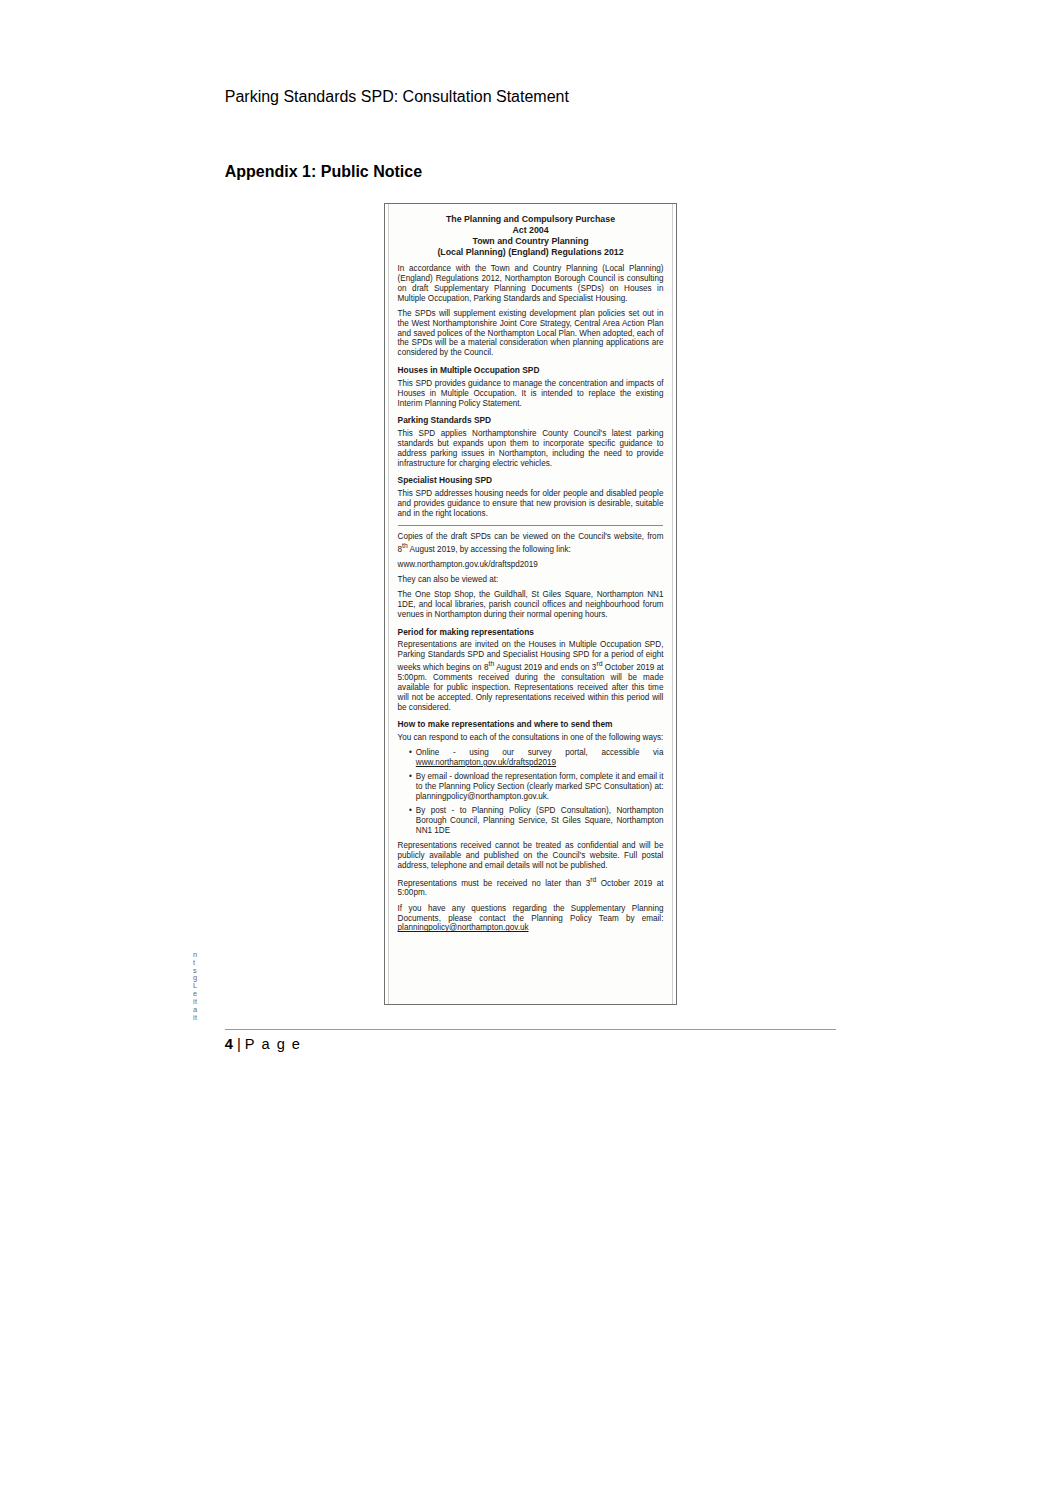Parking Standards SPD: Consultation Statement
Appendix 1: Public Notice
The Planning and Compulsory Purchase
Act 2004
Town and Country Planning
(Local Planning) (England) Regulations 2012
In accordance with the Town and Country Planning (Local Planning) (England) Regulations 2012, Northampton Borough Council is consulting on draft Supplementary Planning Documents (SPDs) on Houses in Multiple Occupation, Parking Standards and Specialist Housing.
The SPDs will supplement existing development plan policies set out in the West Northamptonshire Joint Core Strategy, Central Area Action Plan and saved polices of the Northampton Local Plan. When adopted, each of the SPDs will be a material consideration when planning applications are considered by the Council.
Houses in Multiple Occupation SPD
This SPD provides guidance to manage the concentration and impacts of Houses in Multiple Occupation. It is intended to replace the existing Interim Planning Policy Statement.
Parking Standards SPD
This SPD applies Northamptonshire County Council's latest parking standards but expands upon them to incorporate specific guidance to address parking issues in Northampton, including the need to provide infrastructure for charging electric vehicles.
Specialist Housing SPD
This SPD addresses housing needs for older people and disabled people and provides guidance to ensure that new provision is desirable, suitable and in the right locations.
Copies of the draft SPDs can be viewed on the Council's website, from 8th August 2019, by accessing the following link:
www.northampton.gov.uk/draftspd2019
They can also be viewed at:
The One Stop Shop, the Guildhall, St Giles Square, Northampton NN1 1DE, and local libraries, parish council offices and neighbourhood forum venues in Northampton during their normal opening hours.
Period for making representations
Representations are invited on the Houses in Multiple Occupation SPD, Parking Standards SPD and Specialist Housing SPD for a period of eight weeks which begins on 8th August 2019 and ends on 3rd October 2019 at 5:00pm. Comments received during the consultation will be made available for public inspection. Representations received after this time will not be accepted. Only representations received within this period will be considered.
How to make representations and where to send them
You can respond to each of the consultations in one of the following ways:
Online - using our survey portal, accessible via www.northampton.gov.uk/draftspd2019
By email - download the representation form, complete it and email it to the Planning Policy Section (clearly marked SPC Consultation) at: planningpolicy@northampton.gov.uk.
By post - to Planning Policy (SPD Consultation), Northampton Borough Council, Planning Service, St Giles Square, Northampton NN1 1DE
Representations received cannot be treated as confidential and will be publicly available and published on the Council's website. Full postal address, telephone and email details will not be published.
Representations must be received no later than 3rd October 2019 at 5:00pm.
If you have any questions regarding the Supplementary Planning Documents, please contact the Planning Policy Team by email: planningpolicy@northampton.gov.uk
n t s g L e it a it
4 | P a g e